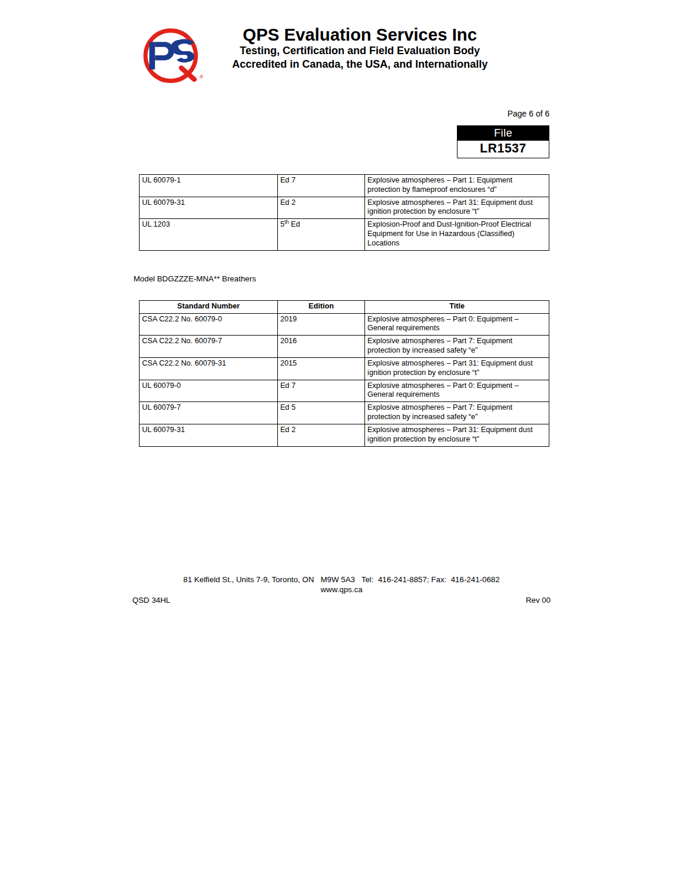®
QPS Evaluation Services Inc
Testing, Certification and Field Evaluation Body
Accredited in Canada, the USA, and Internationally
Page 6 of 6
File
LR1537
| UL 60079-1 | Ed 7 | Explosive atmospheres – Part 1: Equipment protection by flameproof enclosures “d” |
| UL 60079-31 | Ed 2 | Explosive atmospheres – Part 31: Equipment dust ignition protection by enclosure “t” |
| UL 1203 | 5 th Ed | Explosion-Proof and Dust-Ignition-Proof Electrical Equipment for Use in Hazardous (Classified) Locations |
Model BDGZZZE-MNA** Breathers
| Standard Number | Edition | Title |
| --- | --- | --- |
| CSA C22.2 No. 60079-0 | 2019 | Explosive atmospheres – Part 0: Equipment – General requirements |
| CSA C22.2 No. 60079-7 | 2016 | Explosive atmospheres – Part 7: Equipment protection by increased safety “e” |
| CSA C22.2 No. 60079-31 | 2015 | Explosive atmospheres – Part 31: Equipment dust ignition protection by enclosure “t” |
| UL 60079-0 | Ed 7 | Explosive atmospheres – Part 0: Equipment – General requirements |
| UL 60079-7 | Ed 5 | Explosive atmospheres – Part 7: Equipment protection by increased safety “e” |
| UL 60079-31 | Ed 2 | Explosive atmospheres – Part 31: Equipment dust ignition protection by enclosure “t” |
81 Kelfield St., Units 7-9, Toronto, ON M9W 5A3 Tel: 416-241-8857; Fax: 416-241-0682
www.qps.ca
QSD 34HL
Rev 00